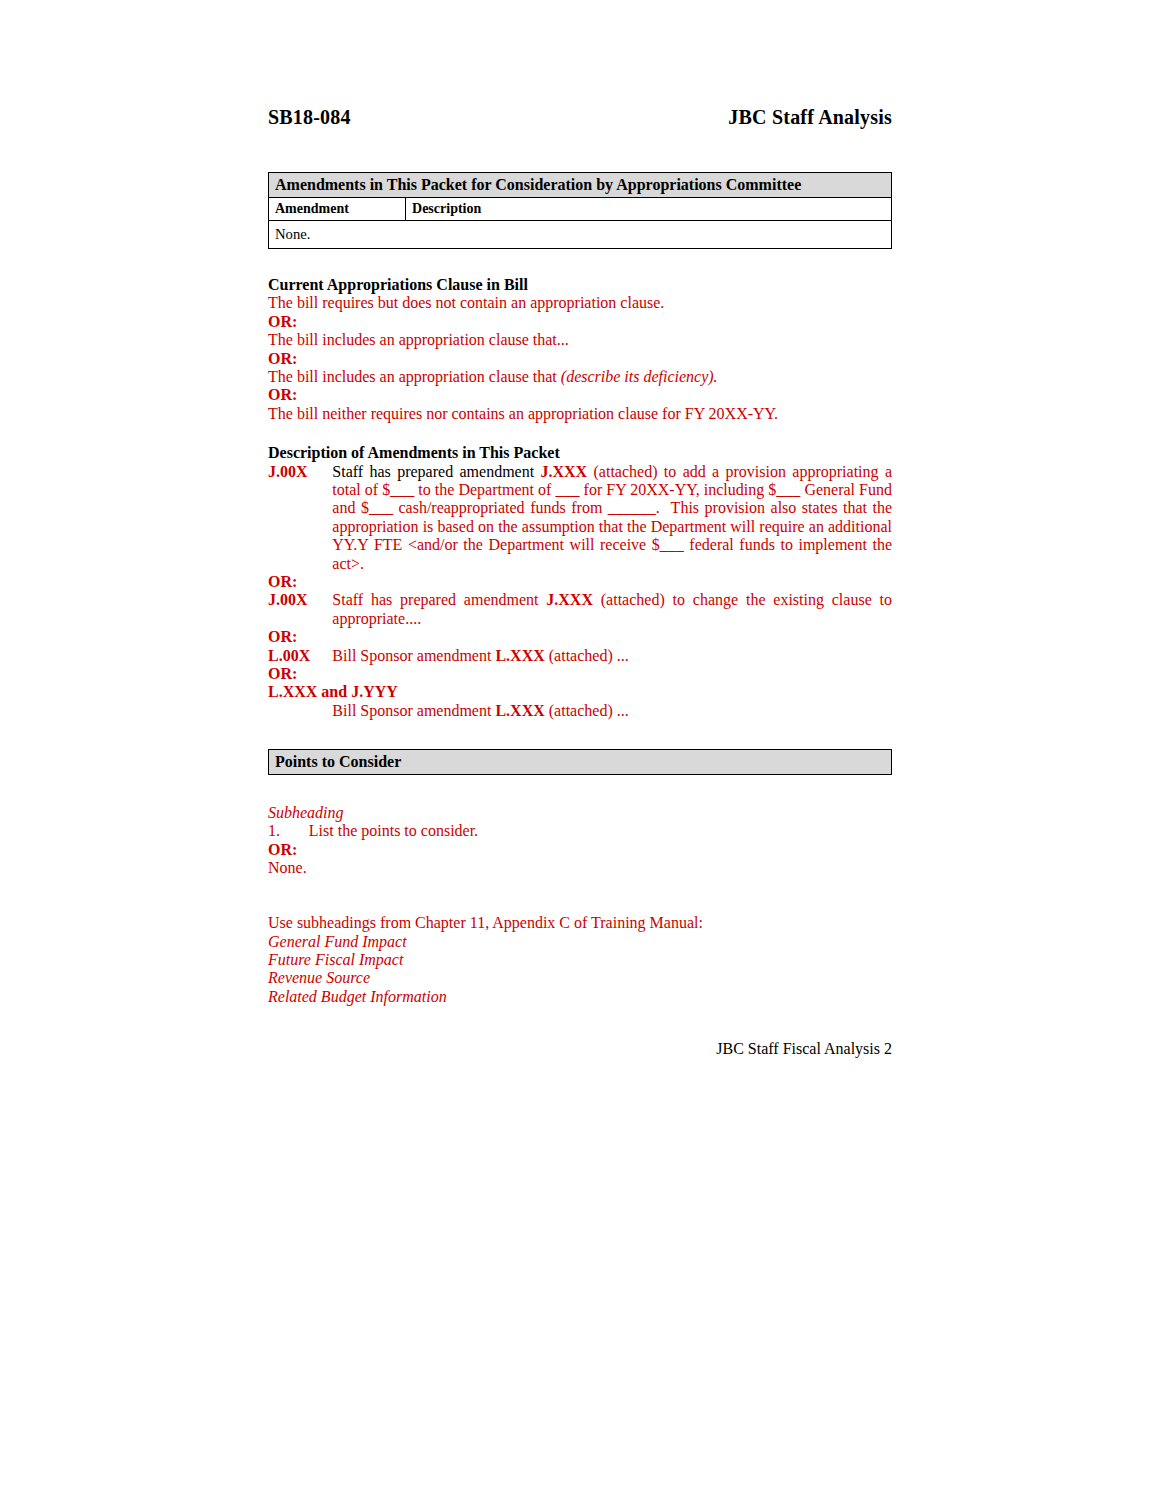SB18-084 JBC Staff Analysis
Amendments in This Packet for Consideration by Appropriations Committee
| Amendment | Description |
| --- | --- |
| None. |
Current Appropriations Clause in Bill
The bill requires but does not contain an appropriation clause.
OR:
The bill includes an appropriation clause that...
OR:
The bill includes an appropriation clause that (describe its deficiency).
OR:
The bill neither requires nor contains an appropriation clause for FY 20XX-YY.
Description of Amendments in This Packet
J.00X Staff has prepared amendment J.XXX (attached) to add a provision appropriating a total of $___ to the Department of ___ for FY 20XX-YY, including $___ General Fund and $___ cash/reappropriated funds from ______. This provision also states that the appropriation is based on the assumption that the Department will require an additional YY.Y FTE <and/or the Department will receive $___ federal funds to implement the act>.
OR:
J.00X Staff has prepared amendment J.XXX (attached) to change the existing clause to appropriate....
OR:
L.00X Bill Sponsor amendment L.XXX (attached) ...
OR:
L.XXX and J.YYY
Bill Sponsor amendment L.XXX (attached) ...
Points to Consider
Subheading
1. List the points to consider.
OR:
None.
Use subheadings from Chapter 11, Appendix C of Training Manual:
General Fund Impact
Future Fiscal Impact
Revenue Source
Related Budget Information
JBC Staff Fiscal Analysis 2